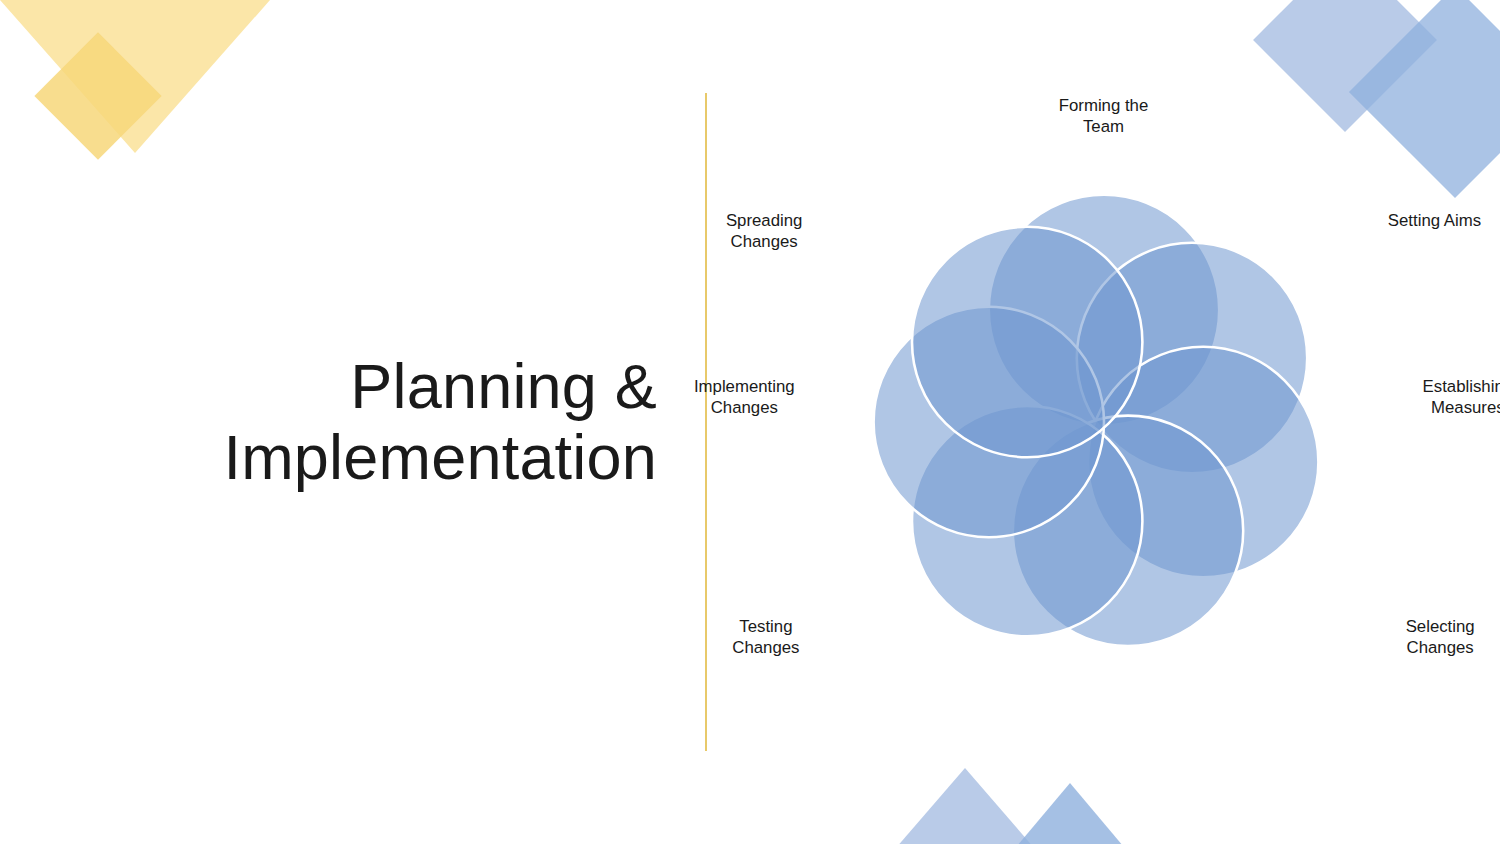Planning &
Implementation
Forming the
Team
Setting Aims
Establishing
Measures
Selecting
Changes
Testing
Changes
Implementing
Changes
Spreading
Changes